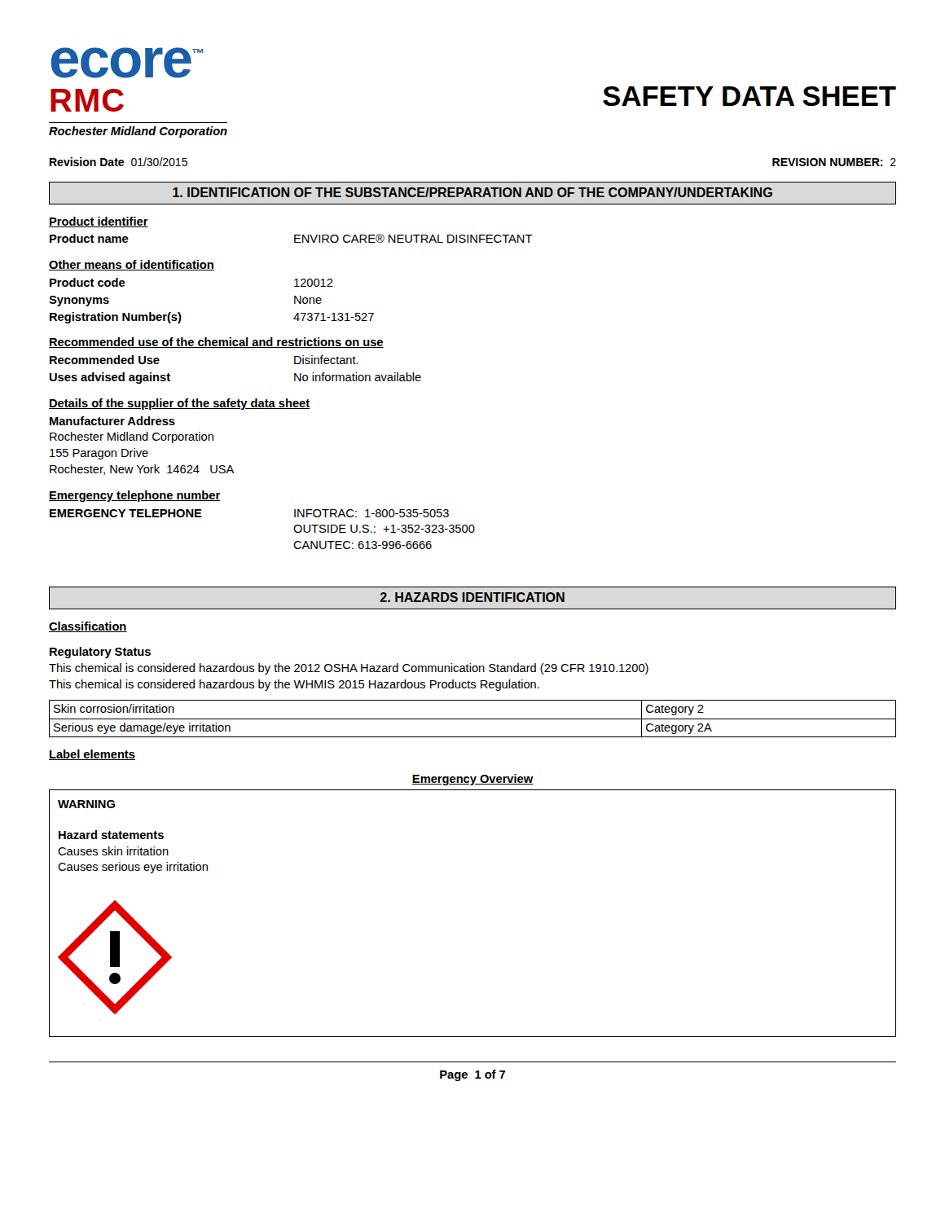ecore™
RMC
Rochester Midland Corporation
SAFETY DATA SHEET
Revision Date 01/30/2015
REVISION NUMBER: 2
1. IDENTIFICATION OF THE SUBSTANCE/PREPARATION AND OF THE COMPANY/UNDERTAKING
Product identifier
Product name
ENVIRO CARE® NEUTRAL DISINFECTANT
Other means of identification
Product code
120012
Synonyms
None
Registration Number(s)
47371-131-527
Recommended use of the chemical and restrictions on use
Recommended Use
Disinfectant.
Uses advised against
No information available
Details of the supplier of the safety data sheet
Manufacturer Address
Rochester Midland Corporation
155 Paragon Drive
Rochester, New York 14624 USA
Emergency telephone number
EMERGENCY TELEPHONE
INFOTRAC: 1-800-535-5053
OUTSIDE U.S.: +1-352-323-3500
CANUTEC: 613-996-6666
2. HAZARDS IDENTIFICATION
Classification
Regulatory Status
This chemical is considered hazardous by the 2012 OSHA Hazard Communication Standard (29 CFR 1910.1200)
This chemical is considered hazardous by the WHMIS 2015 Hazardous Products Regulation.
| Skin corrosion/irritation | Category 2 |
| Serious eye damage/eye irritation | Category 2A |
Label elements
Emergency Overview
WARNING
Hazard statements
Causes skin irritation
Causes serious eye irritation
Page 1 of 7